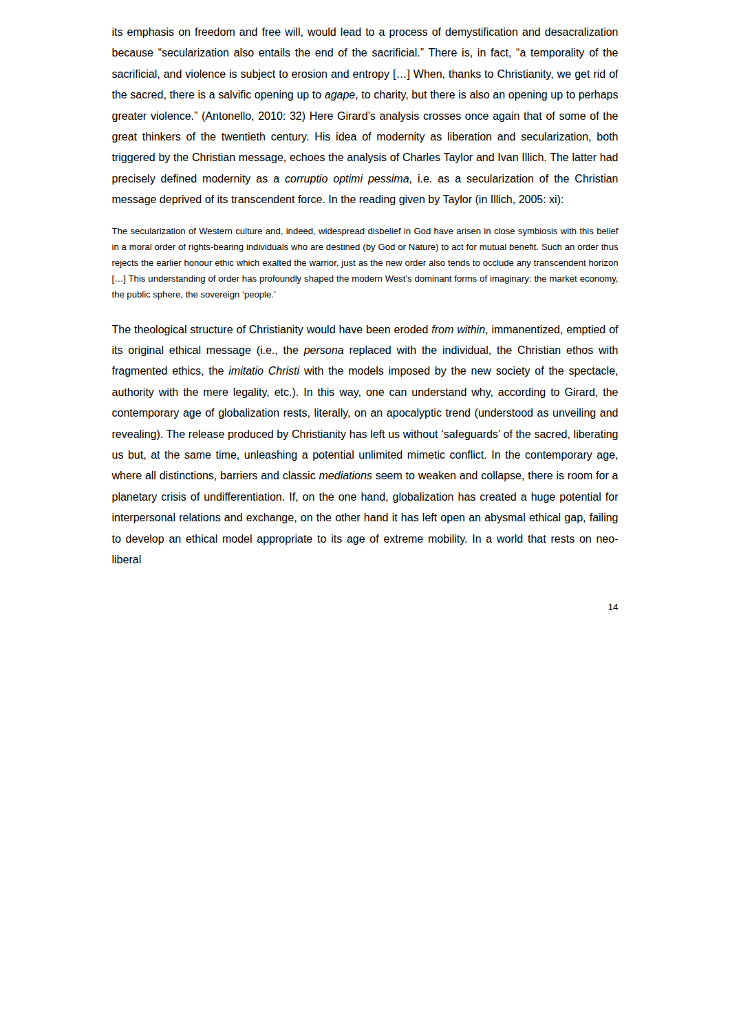its emphasis on freedom and free will, would lead to a process of demystification and desacralization because “secularization also entails the end of the sacrificial.” There is, in fact, “a temporality of the sacrificial, and violence is subject to erosion and entropy […] When, thanks to Christianity, we get rid of the sacred, there is a salvific opening up to agape, to charity, but there is also an opening up to perhaps greater violence.” (Antonello, 2010: 32) Here Girard’s analysis crosses once again that of some of the great thinkers of the twentieth century. His idea of modernity as liberation and secularization, both triggered by the Christian message, echoes the analysis of Charles Taylor and Ivan Illich. The latter had precisely defined modernity as a corruptio optimi pessima, i.e. as a secularization of the Christian message deprived of its transcendent force. In the reading given by Taylor (in Illich, 2005: xi):
The secularization of Western culture and, indeed, widespread disbelief in God have arisen in close symbiosis with this belief in a moral order of rights-bearing individuals who are destined (by God or Nature) to act for mutual benefit. Such an order thus rejects the earlier honour ethic which exalted the warrior, just as the new order also tends to occlude any transcendent horizon […] This understanding of order has profoundly shaped the modern West’s dominant forms of imaginary: the market economy, the public sphere, the sovereign ‘people.’
The theological structure of Christianity would have been eroded from within, immanentized, emptied of its original ethical message (i.e., the persona replaced with the individual, the Christian ethos with fragmented ethics, the imitatio Christi with the models imposed by the new society of the spectacle, authority with the mere legality, etc.). In this way, one can understand why, according to Girard, the contemporary age of globalization rests, literally, on an apocalyptic trend (understood as unveiling and revealing). The release produced by Christianity has left us without ‘safeguards’ of the sacred, liberating us but, at the same time, unleashing a potential unlimited mimetic conflict. In the contemporary age, where all distinctions, barriers and classic mediations seem to weaken and collapse, there is room for a planetary crisis of undifferentiation. If, on the one hand, globalization has created a huge potential for interpersonal relations and exchange, on the other hand it has left open an abysmal ethical gap, failing to develop an ethical model appropriate to its age of extreme mobility. In a world that rests on neo-liberal
14